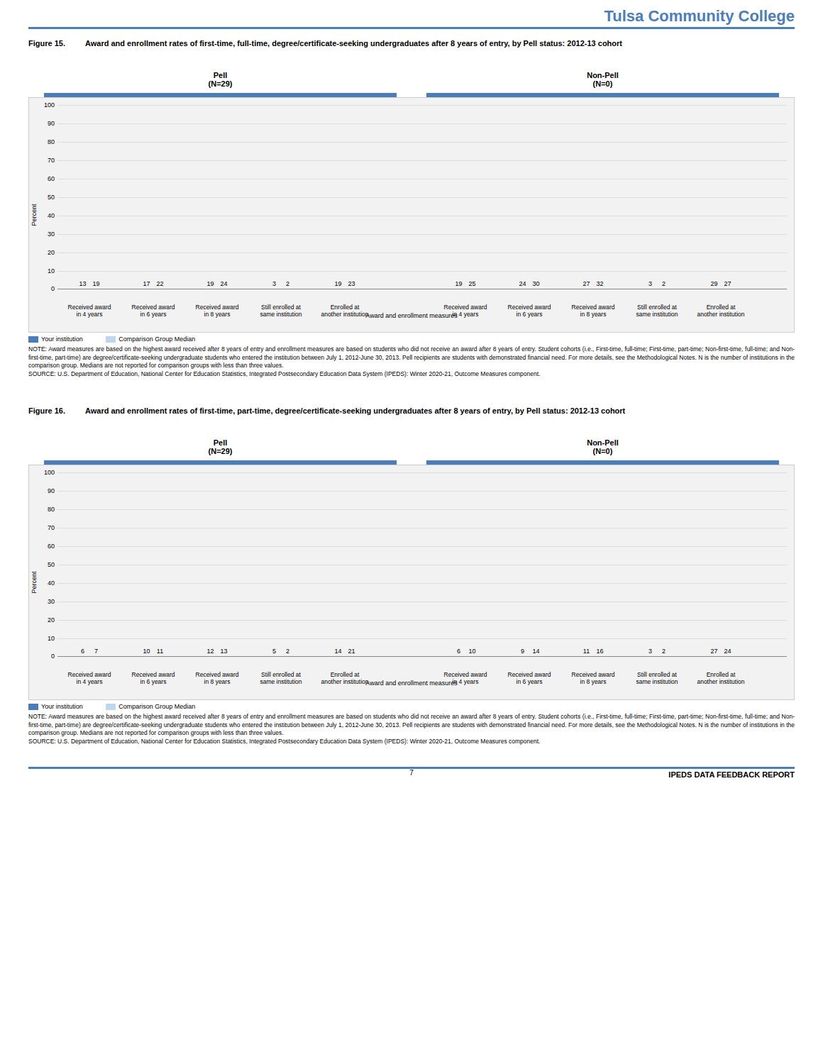Tulsa Community College
Figure 15. Award and enrollment rates of first-time, full-time, degree/certificate-seeking undergraduates after 8 years of entry, by Pell status: 2012-13 cohort
| Pell (N=29) | Non-Pell (N=0) |
Percent
100
90
80
70
60
50
40
30
20
10
0
13 19
Received award
in 4 years
17 22
Received award
in 6 years
19 24
Received award
in 8 years
3 2
Still enrolled at
same institution
19 23
Enrolled at
another institution
19 25
Received award
in 4 years
24 30
Received award
in 6 years
27 32
Received award
in 8 years
3 2
Still enrolled at
same institution
29 27
Enrolled at
another institution
Award and enrollment measures
Your institution Comparison Group Median
NOTE: Award measures are based on the highest award received after 8 years of entry and enrollment measures are based on students who did not receive an award after 8 years of entry. Student cohorts (i.e., First-time, full-time; First-time, part-time; Non-first-time, full-time; and Non-first-time, part-time) are degree/certificate-seeking undergraduate students who entered the institution between July 1, 2012-June 30, 2013. Pell recipients are students with demonstrated financial need. For more details, see the Methodological Notes. N is the number of institutions in the comparison group. Medians are not reported for comparison groups with less than three values.
SOURCE: U.S. Department of Education, National Center for Education Statistics, Integrated Postsecondary Education Data System (IPEDS): Winter 2020-21, Outcome Measures component.
Figure 16. Award and enrollment rates of first-time, part-time, degree/certificate-seeking undergraduates after 8 years of entry, by Pell status: 2012-13 cohort
| Pell (N=29) | Non-Pell (N=0) |
Percent
100
90
80
70
60
50
40
30
20
10
0
6 7
Received award
in 4 years
10 11
Received award
in 6 years
12 13
Received award
in 8 years
5 2
Still enrolled at
same institution
14 21
Enrolled at
another institution
6 10
Received award
in 4 years
9 14
Received award
in 6 years
11 16
Received award
in 8 years
3 2
Still enrolled at
same institution
27 24
Enrolled at
another institution
Award and enrollment measures
Your institution Comparison Group Median
NOTE: Award measures are based on the highest award received after 8 years of entry and enrollment measures are based on students who did not receive an award after 8 years of entry. Student cohorts (i.e., First-time, full-time; First-time, part-time; Non-first-time, full-time; and Non-first-time, part-time) are degree/certificate-seeking undergraduate students who entered the institution between July 1, 2012-June 30, 2013. Pell recipients are students with demonstrated financial need. For more details, see the Methodological Notes. N is the number of institutions in the comparison group. Medians are not reported for comparison groups with less than three values.
SOURCE: U.S. Department of Education, National Center for Education Statistics, Integrated Postsecondary Education Data System (IPEDS): Winter 2020-21, Outcome Measures component.
IPEDS DATA FEEDBACK REPORT
7